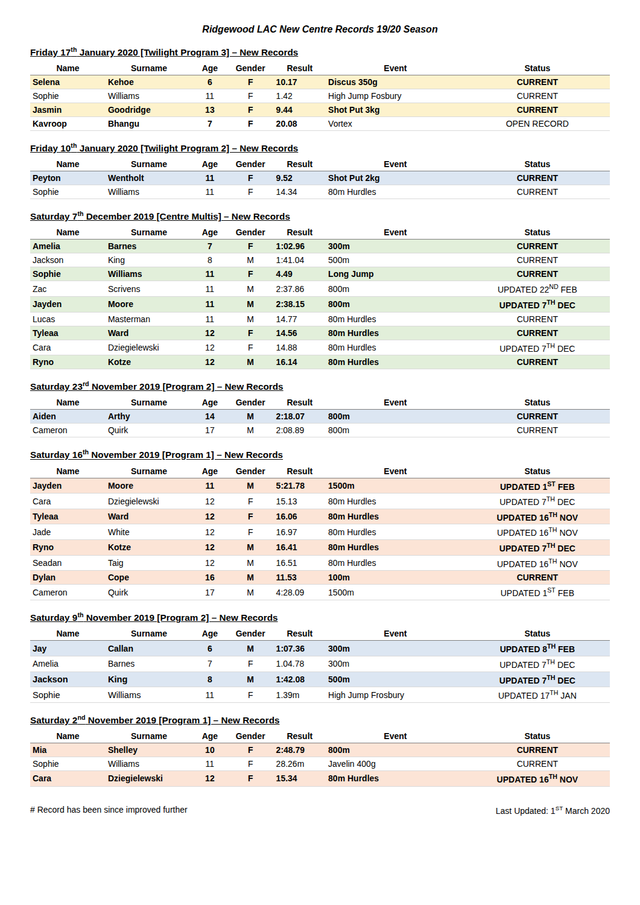Ridgewood LAC New Centre Records 19/20 Season
Friday 17th January 2020 [Twilight Program 3] – New Records
| Name | Surname | Age | Gender | Result | Event | Status |
| --- | --- | --- | --- | --- | --- | --- |
| Selena | Kehoe | 6 | F | 10.17 | Discus 350g | CURRENT |
| Sophie | Williams | 11 | F | 1.42 | High Jump Fosbury | CURRENT |
| Jasmin | Goodridge | 13 | F | 9.44 | Shot Put 3kg | CURRENT |
| Kavroop | Bhangu | 7 | F | 20.08 | Vortex | OPEN RECORD |
Friday 10th January 2020 [Twilight Program 2] – New Records
| Name | Surname | Age | Gender | Result | Event | Status |
| --- | --- | --- | --- | --- | --- | --- |
| Peyton | Wentholt | 11 | F | 9.52 | Shot Put 2kg | CURRENT |
| Sophie | Williams | 11 | F | 14.34 | 80m Hurdles | CURRENT |
Saturday 7th December 2019 [Centre Multis] – New Records
| Name | Surname | Age | Gender | Result | Event | Status |
| --- | --- | --- | --- | --- | --- | --- |
| Amelia | Barnes | 7 | F | 1:02.96 | 300m | CURRENT |
| Jackson | King | 8 | M | 1:41.04 | 500m | CURRENT |
| Sophie | Williams | 11 | F | 4.49 | Long Jump | CURRENT |
| Zac | Scrivens | 11 | M | 2:37.86 | 800m | UPDATED 22 ND FEB |
| Jayden | Moore | 11 | M | 2:38.15 | 800m | UPDATED 7 TH DEC |
| Lucas | Masterman | 11 | M | 14.77 | 80m Hurdles | CURRENT |
| Tyleaa | Ward | 12 | F | 14.56 | 80m Hurdles | CURRENT |
| Cara | Dziegielewski | 12 | F | 14.88 | 80m Hurdles | UPDATED 7 TH DEC |
| Ryno | Kotze | 12 | M | 16.14 | 80m Hurdles | CURRENT |
Saturday 23rd November 2019 [Program 2] – New Records
| Name | Surname | Age | Gender | Result | Event | Status |
| --- | --- | --- | --- | --- | --- | --- |
| Aiden | Arthy | 14 | M | 2:18.07 | 800m | CURRENT |
| Cameron | Quirk | 17 | M | 2:08.89 | 800m | CURRENT |
Saturday 16th November 2019 [Program 1] – New Records
| Name | Surname | Age | Gender | Result | Event | Status |
| --- | --- | --- | --- | --- | --- | --- |
| Jayden | Moore | 11 | M | 5:21.78 | 1500m | UPDATED 1 ST FEB |
| Cara | Dziegielewski | 12 | F | 15.13 | 80m Hurdles | UPDATED 7 TH DEC |
| Tyleaa | Ward | 12 | F | 16.06 | 80m Hurdles | UPDATED 16 TH NOV |
| Jade | White | 12 | F | 16.97 | 80m Hurdles | UPDATED 16 TH NOV |
| Ryno | Kotze | 12 | M | 16.41 | 80m Hurdles | UPDATED 7 TH DEC |
| Seadan | Taig | 12 | M | 16.51 | 80m Hurdles | UPDATED 16 TH NOV |
| Dylan | Cope | 16 | M | 11.53 | 100m | CURRENT |
| Cameron | Quirk | 17 | M | 4:28.09 | 1500m | UPDATED 1 ST FEB |
Saturday 9th November 2019 [Program 2] – New Records
| Name | Surname | Age | Gender | Result | Event | Status |
| --- | --- | --- | --- | --- | --- | --- |
| Jay | Callan | 6 | M | 1:07.36 | 300m | UPDATED 8 TH FEB |
| Amelia | Barnes | 7 | F | 1.04.78 | 300m | UPDATED 7 TH DEC |
| Jackson | King | 8 | M | 1:42.08 | 500m | UPDATED 7 TH DEC |
| Sophie | Williams | 11 | F | 1.39m | High Jump Frosbury | UPDATED 17 TH JAN |
Saturday 2nd November 2019 [Program 1] – New Records
| Name | Surname | Age | Gender | Result | Event | Status |
| --- | --- | --- | --- | --- | --- | --- |
| Mia | Shelley | 10 | F | 2:48.79 | 800m | CURRENT |
| Sophie | Williams | 11 | F | 28.26m | Javelin 400g | CURRENT |
| Cara | Dziegielewski | 12 | F | 15.34 | 80m Hurdles | UPDATED 16 TH NOV |
# Record has been since improved further Last Updated: 1ST March 2020